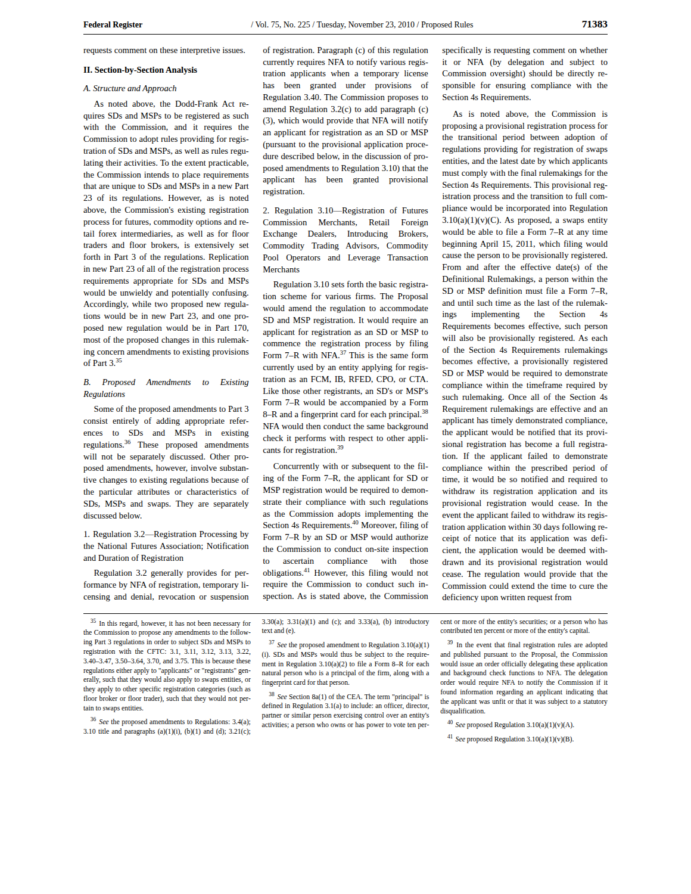Federal Register / Vol. 75, No. 225 / Tuesday, November 23, 2010 / Proposed Rules 71383
requests comment on these interpretive issues.
II. Section-by-Section Analysis
A. Structure and Approach
As noted above, the Dodd-Frank Act requires SDs and MSPs to be registered as such with the Commission, and it requires the Commission to adopt rules providing for registration of SDs and MSPs, as well as rules regulating their activities. To the extent practicable, the Commission intends to place requirements that are unique to SDs and MSPs in a new Part 23 of its regulations. However, as is noted above, the Commission's existing registration process for futures, commodity options and retail forex intermediaries, as well as for floor traders and floor brokers, is extensively set forth in Part 3 of the regulations. Replication in new Part 23 of all of the registration process requirements appropriate for SDs and MSPs would be unwieldy and potentially confusing. Accordingly, while two proposed new regulations would be in new Part 23, and one proposed new regulation would be in Part 170, most of the proposed changes in this rulemaking concern amendments to existing provisions of Part 3.35
B. Proposed Amendments to Existing Regulations
Some of the proposed amendments to Part 3 consist entirely of adding appropriate references to SDs and MSPs in existing regulations.36 These proposed amendments will not be separately discussed. Other proposed amendments, however, involve substantive changes to existing regulations because of the particular attributes or characteristics of SDs, MSPs and swaps. They are separately discussed below.
1. Regulation 3.2—Registration Processing by the National Futures Association; Notification and Duration of Registration
Regulation 3.2 generally provides for performance by NFA of registration, temporary licensing and denial, revocation or suspension of registration. Paragraph (c) of this regulation currently requires NFA to notify various registration applicants when a temporary license has been granted under provisions of Regulation 3.40. The Commission proposes to amend Regulation 3.2(c) to add paragraph (c)(3), which would provide that NFA will notify an applicant for registration as an SD or MSP (pursuant to the provisional application procedure described below, in the discussion of proposed amendments to Regulation 3.10) that the applicant has been granted provisional registration.
2. Regulation 3.10—Registration of Futures Commission Merchants, Retail Foreign Exchange Dealers, Introducing Brokers, Commodity Trading Advisors, Commodity Pool Operators and Leverage Transaction Merchants
Regulation 3.10 sets forth the basic registration scheme for various firms. The Proposal would amend the regulation to accommodate SD and MSP registration. It would require an applicant for registration as an SD or MSP to commence the registration process by filing Form 7–R with NFA.37 This is the same form currently used by an entity applying for registration as an FCM, IB, RFED, CPO, or CTA. Like those other registrants, an SD's or MSP's Form 7–R would be accompanied by a Form 8–R and a fingerprint card for each principal.38 NFA would then conduct the same background check it performs with respect to other applicants for registration.39
Concurrently with or subsequent to the filing of the Form 7–R, the applicant for SD or MSP registration would be required to demonstrate their compliance with such regulations as the Commission adopts implementing the Section 4s Requirements.40 Moreover, filing of Form 7–R by an SD or MSP would authorize the Commission to conduct on-site inspection to ascertain compliance with those obligations.41 However, this filing would not require the Commission to conduct such inspection. As is stated above, the Commission specifically is requesting comment on whether it or NFA (by delegation and subject to Commission oversight) should be directly responsible for ensuring compliance with the Section 4s Requirements.
As is noted above, the Commission is proposing a provisional registration process for the transitional period between adoption of regulations providing for registration of swaps entities, and the latest date by which applicants must comply with the final rulemakings for the Section 4s Requirements. This provisional registration process and the transition to full compliance would be incorporated into Regulation 3.10(a)(1)(v)(C). As proposed, a swaps entity would be able to file a Form 7–R at any time beginning April 15, 2011, which filing would cause the person to be provisionally registered. From and after the effective date(s) of the Definitional Rulemakings, a person within the SD or MSP definition must file a Form 7–R, and until such time as the last of the rulemakings implementing the Section 4s Requirements becomes effective, such person will also be provisionally registered. As each of the Section 4s Requirements rulemakings becomes effective, a provisionally registered SD or MSP would be required to demonstrate compliance within the timeframe required by such rulemaking. Once all of the Section 4s Requirement rulemakings are effective and an applicant has timely demonstrated compliance, the applicant would be notified that its provisional registration has become a full registration. If the applicant failed to demonstrate compliance within the prescribed period of time, it would be so notified and required to withdraw its registration application and its provisional registration would cease. In the event the applicant failed to withdraw its registration application within 30 days following receipt of notice that its application was deficient, the application would be deemed withdrawn and its provisional registration would cease. The regulation would provide that the Commission could extend the time to cure the deficiency upon written request from
35 In this regard, however, it has not been necessary for the Commission to propose any amendments to the following Part 3 regulations in order to subject SDs and MSPs to registration with the CFTC: 3.1, 3.11, 3.12, 3.13, 3.22, 3.40–3.47, 3.50–3.64, 3.70, and 3.75. This is because these regulations either apply to "applicants" or "registrants" generally, such that they would also apply to swaps entities, or they apply to other specific registration categories (such as floor broker or floor trader), such that they would not pertain to swaps entities.
36 See the proposed amendments to Regulations: 3.4(a); 3.10 title and paragraphs (a)(1)(i), (b)(1) and (d); 3.21(c); 3.30(a); 3.31(a)(1) and (c); and 3.33(a), (b) introductory text and (e).
37 See the proposed amendment to Regulation 3.10(a)(1)(i). SDs and MSPs would thus be subject to the requirement in Regulation 3.10(a)(2) to file a Form 8–R for each natural person who is a principal of the firm, along with a fingerprint card for that person.
38 See Section 8a(1) of the CEA. The term "principal" is defined in Regulation 3.1(a) to include: an officer, director, partner or similar person exercising control over an entity's activities; a person who owns or has power to vote ten percent or more of the entity's securities; or a person who has contributed ten percent or more of the entity's capital.
39 In the event that final registration rules are adopted and published pursuant to the Proposal, the Commission would issue an order officially delegating these application and background check functions to NFA. The delegation order would require NFA to notify the Commission if it found information regarding an applicant indicating that the applicant was unfit or that it was subject to a statutory disqualification.
40 See proposed Regulation 3.10(a)(1)(v)(A).
41 See proposed Regulation 3.10(a)(1)(v)(B).